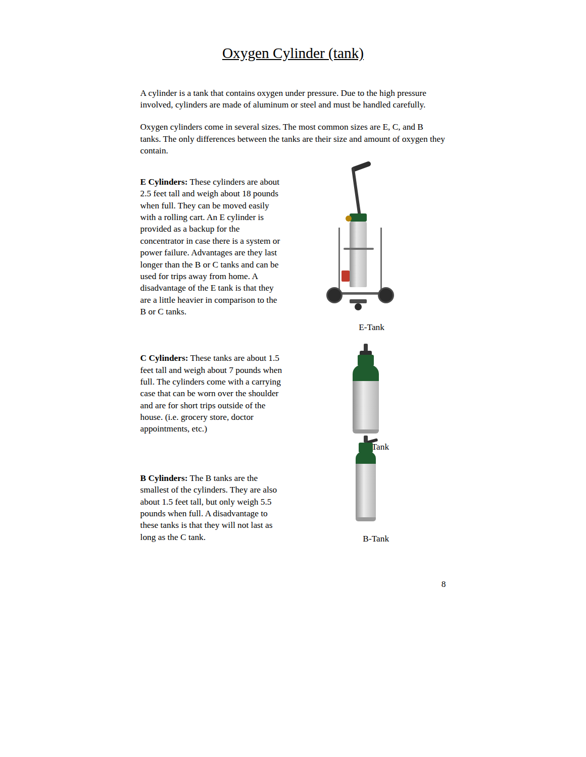Oxygen Cylinder (tank)
A cylinder is a tank that contains oxygen under pressure. Due to the high pressure involved, cylinders are made of aluminum or steel and must be handled carefully.
Oxygen cylinders come in several sizes. The most common sizes are E, C, and B tanks. The only differences between the tanks are their size and amount of oxygen they contain.
E Cylinders: These cylinders are about 2.5 feet tall and weigh about 18 pounds when full. They can be moved easily with a rolling cart. An E cylinder is provided as a backup for the concentrator in case there is a system or power failure. Advantages are they last longer than the B or C tanks and can be used for trips away from home. A disadvantage of the E tank is that they are a little heavier in comparison to the B or C tanks.
E-Tank
C Cylinders: These tanks are about 1.5 feet tall and weigh about 7 pounds when full. The cylinders come with a carrying case that can be worn over the shoulder and are for short trips outside of the house. (i.e. grocery store, doctor appointments, etc.)
C-Tank
B Cylinders: The B tanks are the smallest of the cylinders. They are also about 1.5 feet tall, but only weigh 5.5 pounds when full. A disadvantage to these tanks is that they will not last as long as the C tank.
B-Tank
8